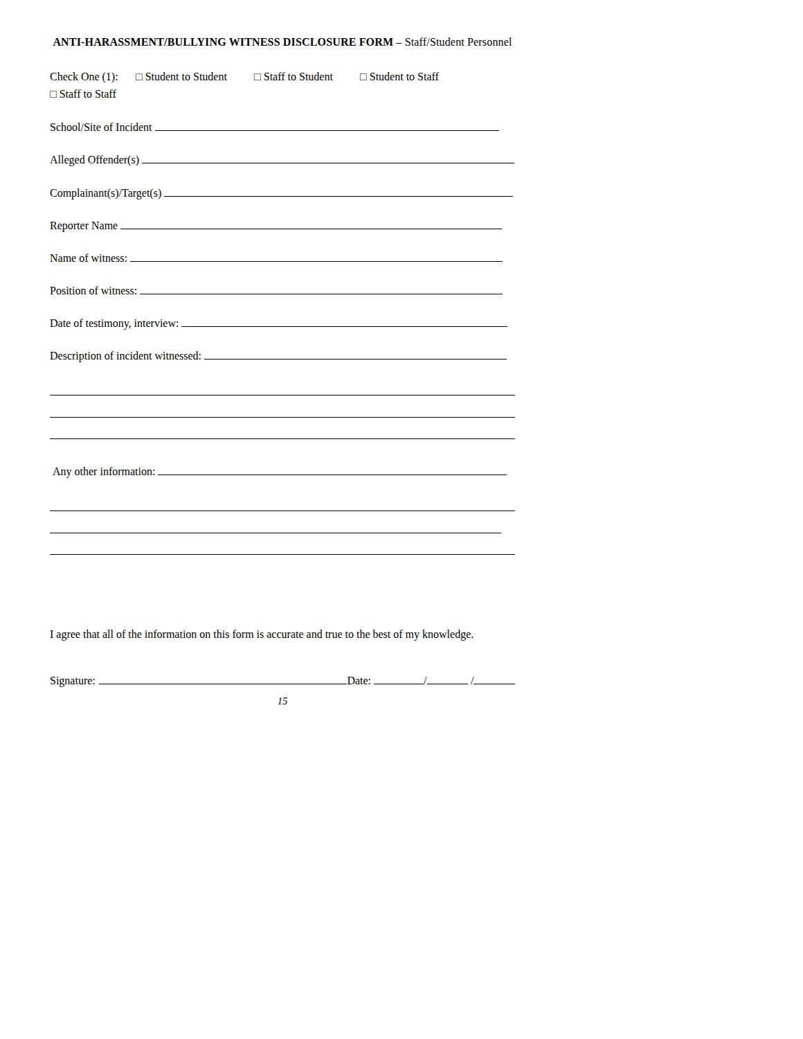ANTI-HARASSMENT/BULLYING WITNESS DISCLOSURE FORM – Staff/Student Personnel
Check One (1): □ Student to Student □ Staff to Student □ Student to Staff □ Staff to Staff
School/Site of Incident
Alleged Offender(s)
Complainant(s)/Target(s)
Reporter Name
Name of witness:
Position of witness:
Date of testimony, interview:
Description of incident witnessed:
Any other information:
I agree that all of the information on this form is accurate and true to the best of my knowledge.
Signature: Date: / /
15